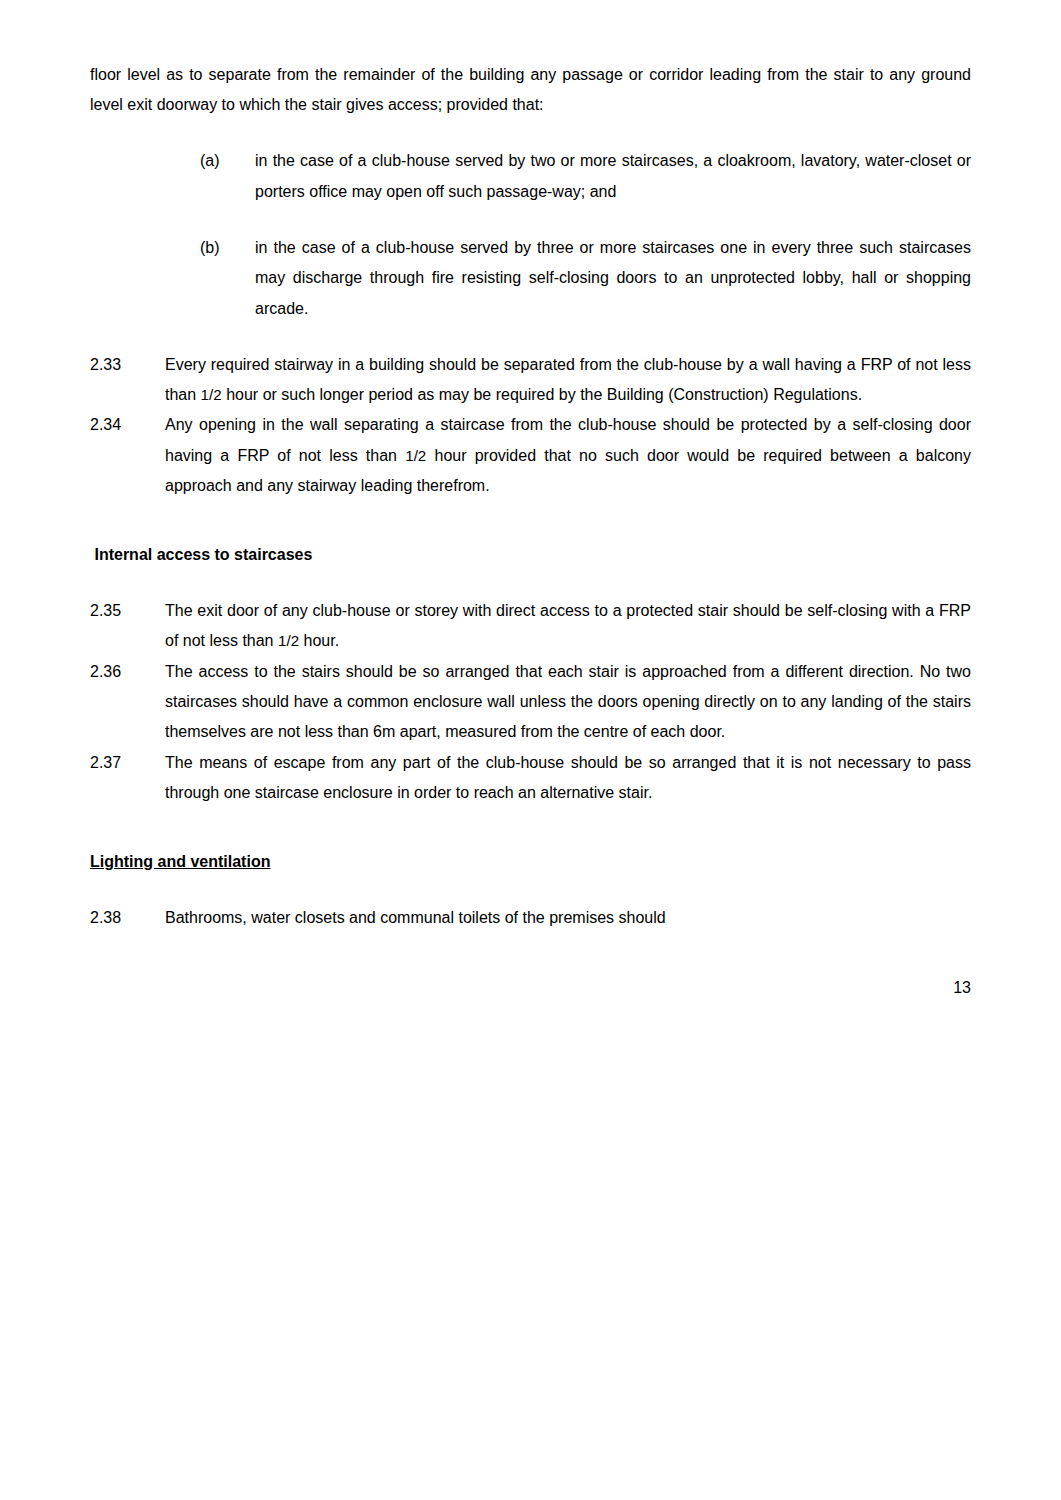floor level as to separate from the remainder of the building any passage or corridor leading from the stair to any ground level exit doorway to which the stair gives access; provided that:
(a)
in the case of a club-house served by two or more staircases, a cloakroom, lavatory, water-closet or porters office may open off such passage-way; and
(b)
in the case of a club-house served by three or more staircases one in every three such staircases may discharge through fire resisting self-closing doors to an unprotected lobby, hall or shopping arcade.
2.33
Every required stairway in a building should be separated from the club-house by a wall having a FRP of not less than 1/2 hour or such longer period as may be required by the Building (Construction) Regulations.
2.34
Any opening in the wall separating a staircase from the club-house should be protected by a self-closing door having a FRP of not less than 1/2 hour provided that no such door would be required between a balcony approach and any stairway leading therefrom.
Internal access to staircases
2.35
The exit door of any club-house or storey with direct access to a protected stair should be self-closing with a FRP of not less than 1/2 hour.
2.36
The access to the stairs should be so arranged that each stair is approached from a different direction. No two staircases should have a common enclosure wall unless the doors opening directly on to any landing of the stairs themselves are not less than 6m apart, measured from the centre of each door.
2.37
The means of escape from any part of the club-house should be so arranged that it is not necessary to pass through one staircase enclosure in order to reach an alternative stair.
Lighting and ventilation
2.38
Bathrooms, water closets and communal toilets of the premises should
13